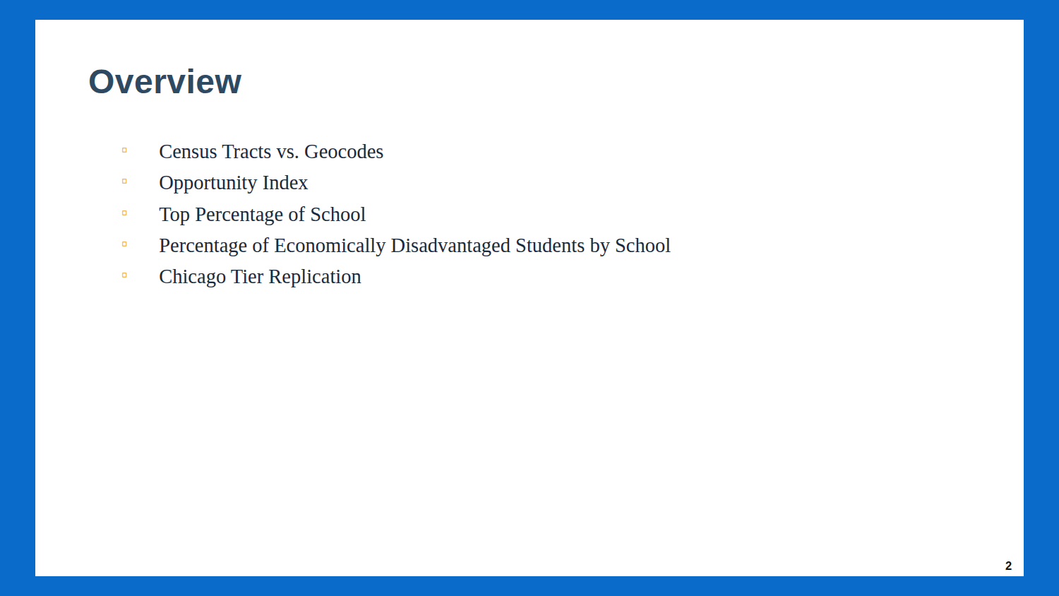Overview
Census Tracts vs. Geocodes
Opportunity Index
Top Percentage of School
Percentage of Economically Disadvantaged Students by School
Chicago Tier Replication
2